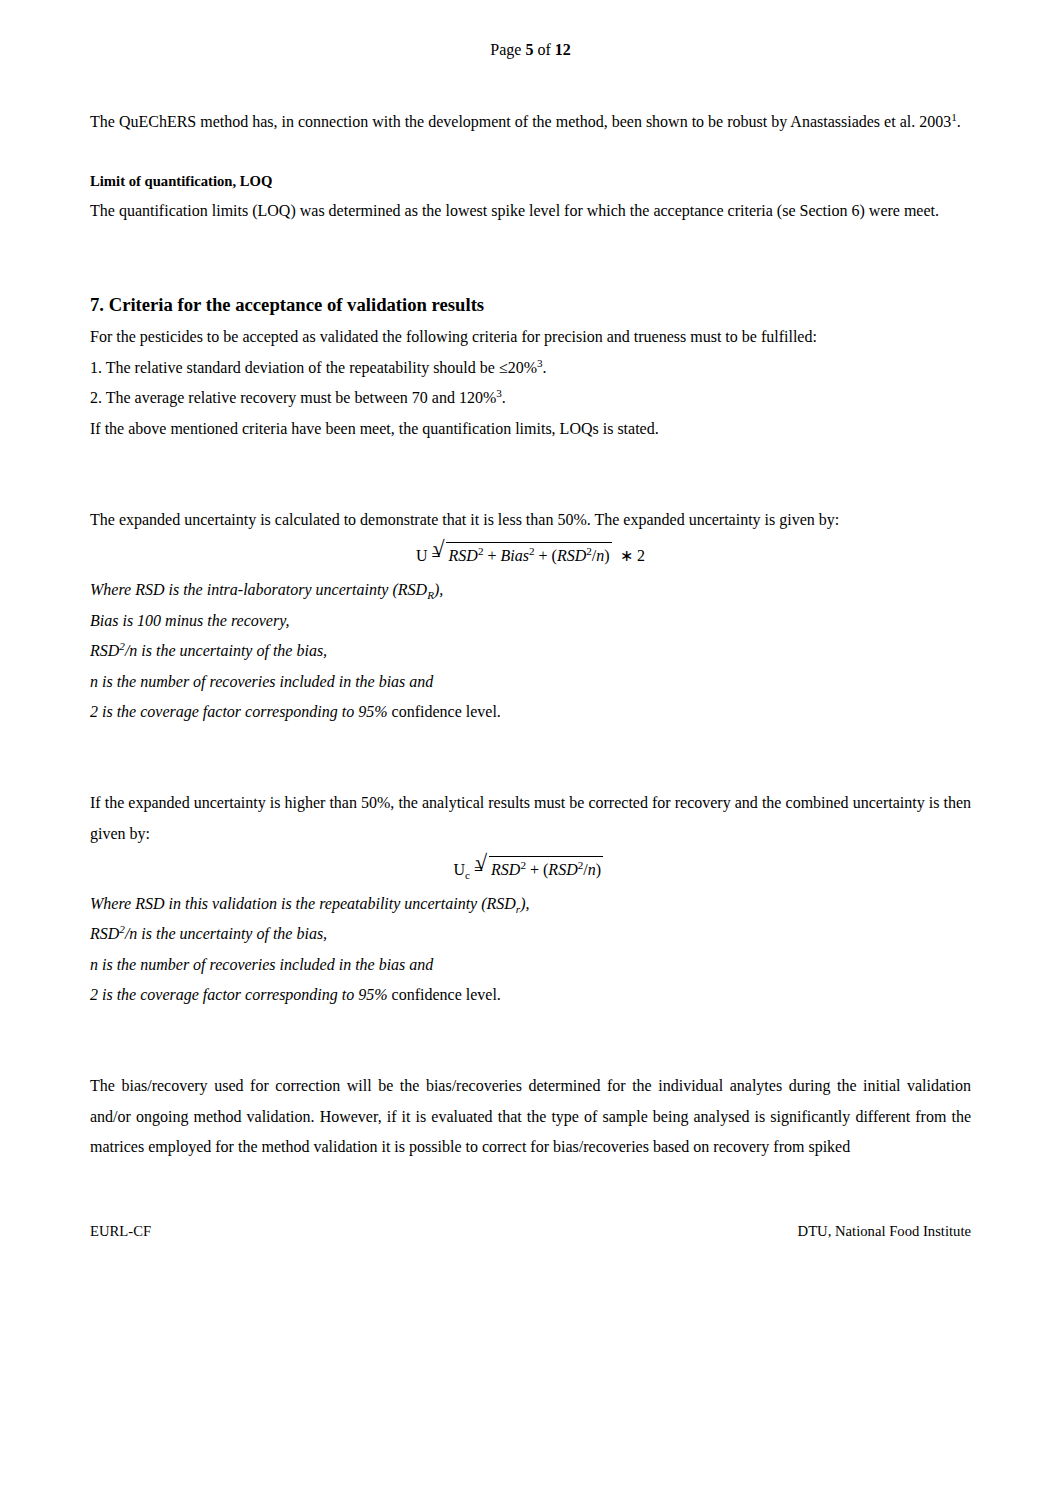Page 5 of 12
The QuEChERS method has, in connection with the development of the method, been shown to be robust by Anastassiades et al. 20031.
Limit of quantification, LOQ
The quantification limits (LOQ) was determined as the lowest spike level for which the acceptance criteria (se Section 6) were meet.
7. Criteria for the acceptance of validation results
For the pesticides to be accepted as validated the following criteria for precision and trueness must to be fulfilled:
1. The relative standard deviation of the repeatability should be ≤20%3.
2. The average relative recovery must be between 70 and 120%3.
If the above mentioned criteria have been meet, the quantification limits, LOQs is stated.
The expanded uncertainty is calculated to demonstrate that it is less than 50%. The expanded uncertainty is given by:
U = RSD2 + Bias2 + (RSD2/n) ∗ 2
Where RSD is the intra-laboratory uncertainty (RSDR),
Bias is 100 minus the recovery,
RSD2/n is the uncertainty of the bias,
n is the number of recoveries included in the bias and
2 is the coverage factor corresponding to 95% confidence level.
If the expanded uncertainty is higher than 50%, the analytical results must be corrected for recovery and the combined uncertainty is then given by:
Uc = RSD2 + (RSD2/n)
Where RSD in this validation is the repeatability uncertainty (RSDr),
RSD2/n is the uncertainty of the bias,
n is the number of recoveries included in the bias and
2 is the coverage factor corresponding to 95% confidence level.
The bias/recovery used for correction will be the bias/recoveries determined for the individual analytes during the initial validation and/or ongoing method validation. However, if it is evaluated that the type of sample being analysed is significantly different from the matrices employed for the method validation it is possible to correct for bias/recoveries based on recovery from spiked
EURL-CF DTU, National Food Institute